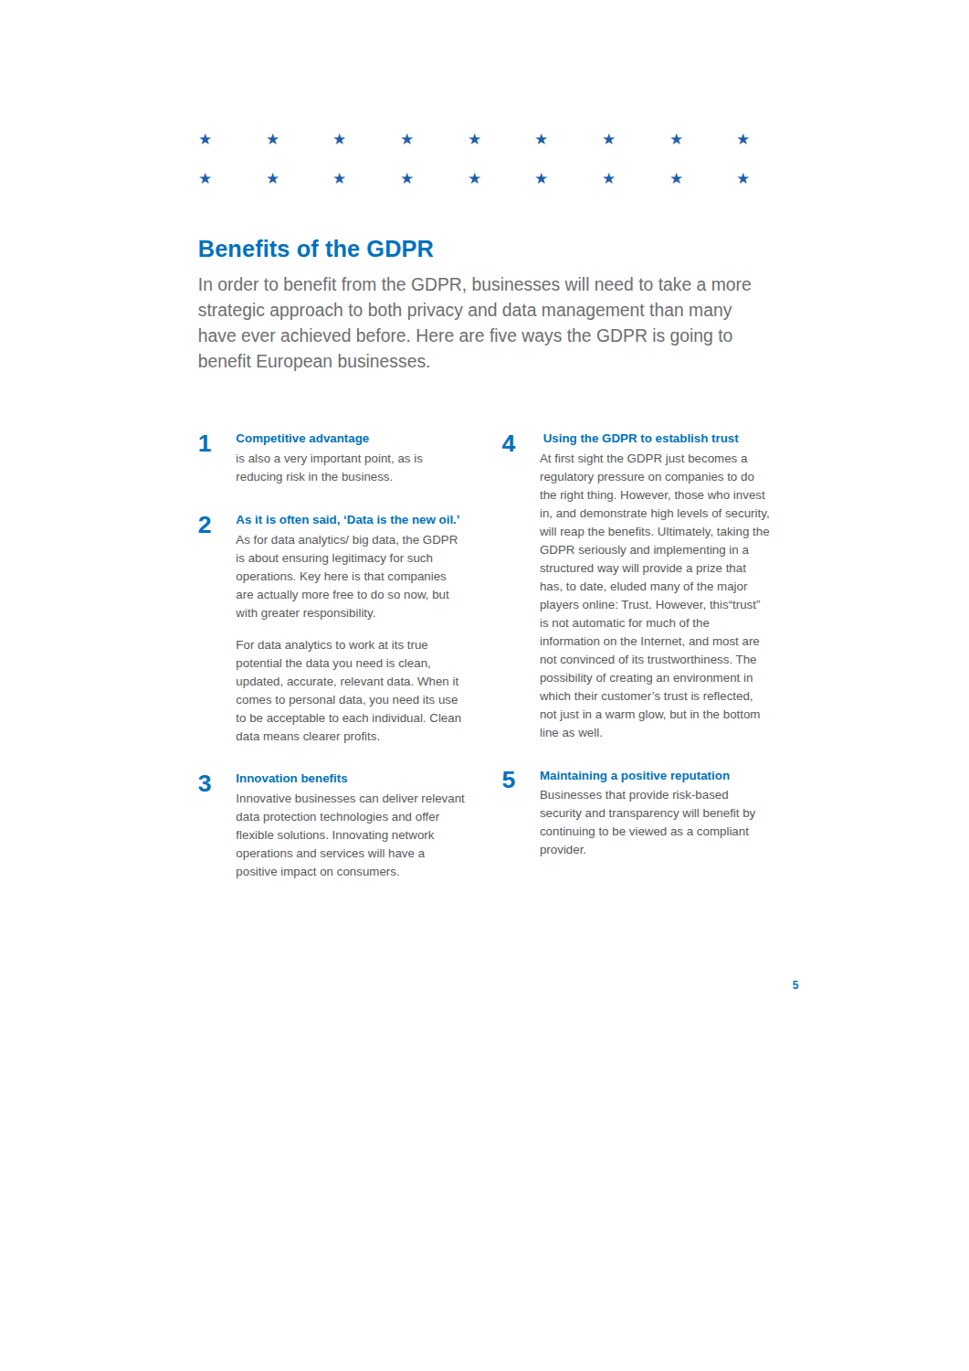★★★★★★★★★
★★★★★★★★★
Benefits of the GDPR
In order to benefit from the GDPR, businesses will need to take a more strategic approach to both privacy and data management than many have ever achieved before. Here are five ways the GDPR is going to benefit European businesses.
1
Competitive advantage
is also a very important point, as is reducing risk in the business.
2
As it is often said, ‘Data is the new oil.’
As for data analytics/ big data, the GDPR is about ensuring legitimacy for such operations. Key here is that companies are actually more free to do so now, but with greater responsibility.
For data analytics to work at its true potential the data you need is clean, updated, accurate, relevant data. When it comes to personal data, you need its use to be acceptable to each individual. Clean data means clearer profits.
3
Innovation benefits
Innovative businesses can deliver relevant data protection technologies and offer flexible solutions. Innovating network operations and services will have a positive impact on consumers.
4
Using the GDPR to establish trust
At first sight the GDPR just becomes a regulatory pressure on companies to do the right thing. However, those who invest in, and demonstrate high levels of security, will reap the benefits. Ultimately, taking the GDPR seriously and implementing in a structured way will provide a prize that has, to date, eluded many of the major players online: Trust. However, this“trust” is not automatic for much of the information on the Internet, and most are not convinced of its trustworthiness. The possibility of creating an environment in which their customer’s trust is reflected, not just in a warm glow, but in the bottom line as well.
5
Maintaining a positive reputation
Businesses that provide risk-based security and transparency will benefit by continuing to be viewed as a compliant provider.
5